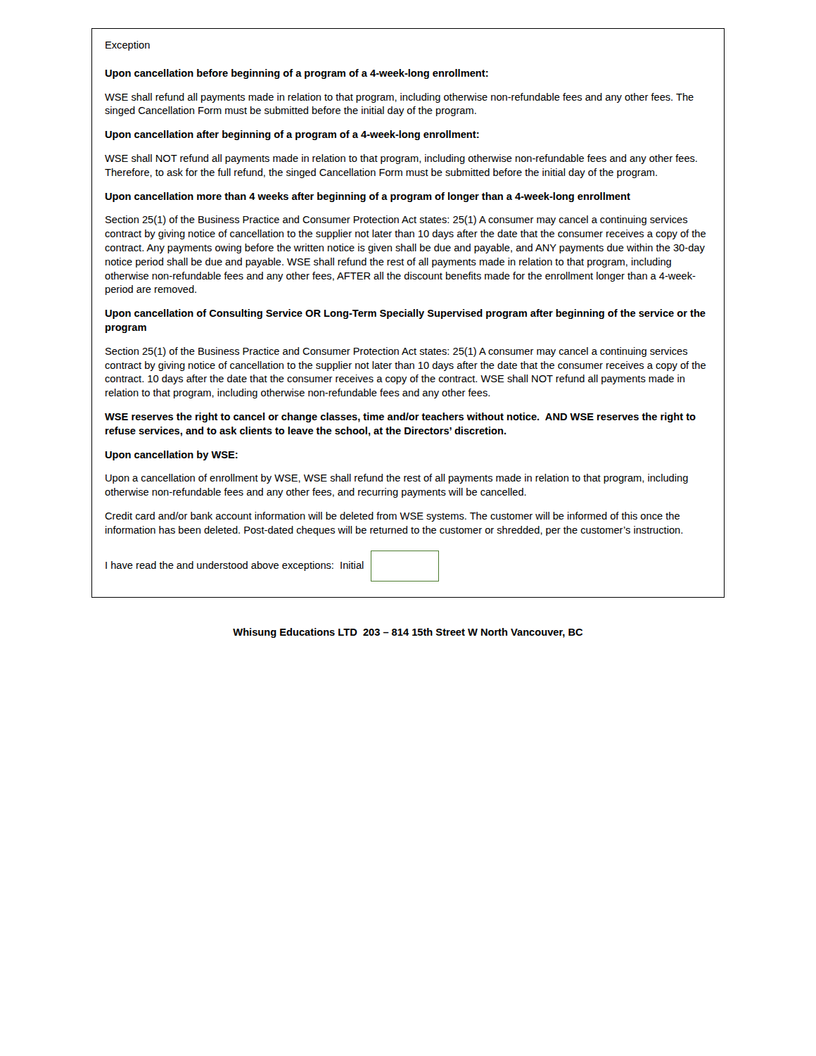Exception
Upon cancellation before beginning of a program of a 4-week-long enrollment:
WSE shall refund all payments made in relation to that program, including otherwise non-refundable fees and any other fees. The singed Cancellation Form must be submitted before the initial day of the program.
Upon cancellation after beginning of a program of a 4-week-long enrollment:
WSE shall NOT refund all payments made in relation to that program, including otherwise non-refundable fees and any other fees. Therefore, to ask for the full refund, the singed Cancellation Form must be submitted before the initial day of the program.
Upon cancellation more than 4 weeks after beginning of a program of longer than a 4-week-long enrollment
Section 25(1) of the Business Practice and Consumer Protection Act states: 25(1) A consumer may cancel a continuing services contract by giving notice of cancellation to the supplier not later than 10 days after the date that the consumer receives a copy of the contract. Any payments owing before the written notice is given shall be due and payable, and ANY payments due within the 30-day notice period shall be due and payable. WSE shall refund the rest of all payments made in relation to that program, including otherwise non-refundable fees and any other fees, AFTER all the discount benefits made for the enrollment longer than a 4-week-period are removed.
Upon cancellation of Consulting Service OR Long-Term Specially Supervised program after beginning of the service or the program
Section 25(1) of the Business Practice and Consumer Protection Act states: 25(1) A consumer may cancel a continuing services contract by giving notice of cancellation to the supplier not later than 10 days after the date that the consumer receives a copy of the contract. 10 days after the date that the consumer receives a copy of the contract. WSE shall NOT refund all payments made in relation to that program, including otherwise non-refundable fees and any other fees.
WSE reserves the right to cancel or change classes, time and/or teachers without notice. AND WSE reserves the right to refuse services, and to ask clients to leave the school, at the Directors’ discretion.
Upon cancellation by WSE:
Upon a cancellation of enrollment by WSE, WSE shall refund the rest of all payments made in relation to that program, including otherwise non-refundable fees and any other fees, and recurring payments will be cancelled.
Credit card and/or bank account information will be deleted from WSE systems. The customer will be informed of this once the information has been deleted. Post-dated cheques will be returned to the customer or shredded, per the customer’s instruction.
I have read the and understood above exceptions: Initial
Whisung Educations LTD 203 – 814 15th Street W North Vancouver, BC